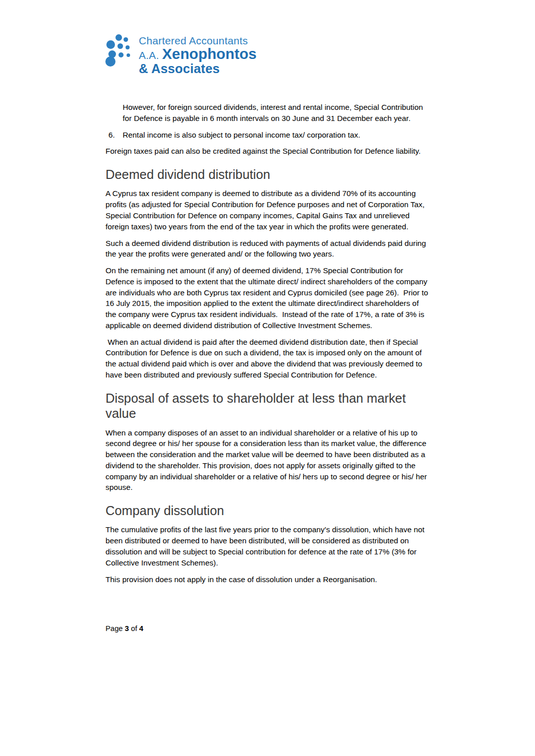Chartered Accountants
A.A. Xenophontos
& Associates
However, for foreign sourced dividends, interest and rental income, Special Contribution for Defence is payable in 6 month intervals on 30 June and 31 December each year.
6. Rental income is also subject to personal income tax/ corporation tax.
Foreign taxes paid can also be credited against the Special Contribution for Defence liability.
Deemed dividend distribution
A Cyprus tax resident company is deemed to distribute as a dividend 70% of its accounting profits (as adjusted for Special Contribution for Defence purposes and net of Corporation Tax, Special Contribution for Defence on company incomes, Capital Gains Tax and unrelieved foreign taxes) two years from the end of the tax year in which the profits were generated.
Such a deemed dividend distribution is reduced with payments of actual dividends paid during the year the profits were generated and/ or the following two years.
On the remaining net amount (if any) of deemed dividend, 17% Special Contribution for Defence is imposed to the extent that the ultimate direct/ indirect shareholders of the company are individuals who are both Cyprus tax resident and Cyprus domiciled (see page 26). Prior to 16 July 2015, the imposition applied to the extent the ultimate direct/indirect shareholders of the company were Cyprus tax resident individuals. Instead of the rate of 17%, a rate of 3% is applicable on deemed dividend distribution of Collective Investment Schemes.
When an actual dividend is paid after the deemed dividend distribution date, then if Special Contribution for Defence is due on such a dividend, the tax is imposed only on the amount of the actual dividend paid which is over and above the dividend that was previously deemed to have been distributed and previously suffered Special Contribution for Defence.
Disposal of assets to shareholder at less than market value
When a company disposes of an asset to an individual shareholder or a relative of his up to second degree or his/ her spouse for a consideration less than its market value, the difference between the consideration and the market value will be deemed to have been distributed as a dividend to the shareholder. This provision, does not apply for assets originally gifted to the company by an individual shareholder or a relative of his/ hers up to second degree or his/ her spouse.
Company dissolution
The cumulative profits of the last five years prior to the company's dissolution, which have not been distributed or deemed to have been distributed, will be considered as distributed on dissolution and will be subject to Special contribution for defence at the rate of 17% (3% for Collective Investment Schemes).
This provision does not apply in the case of dissolution under a Reorganisation.
Page 3 of 4